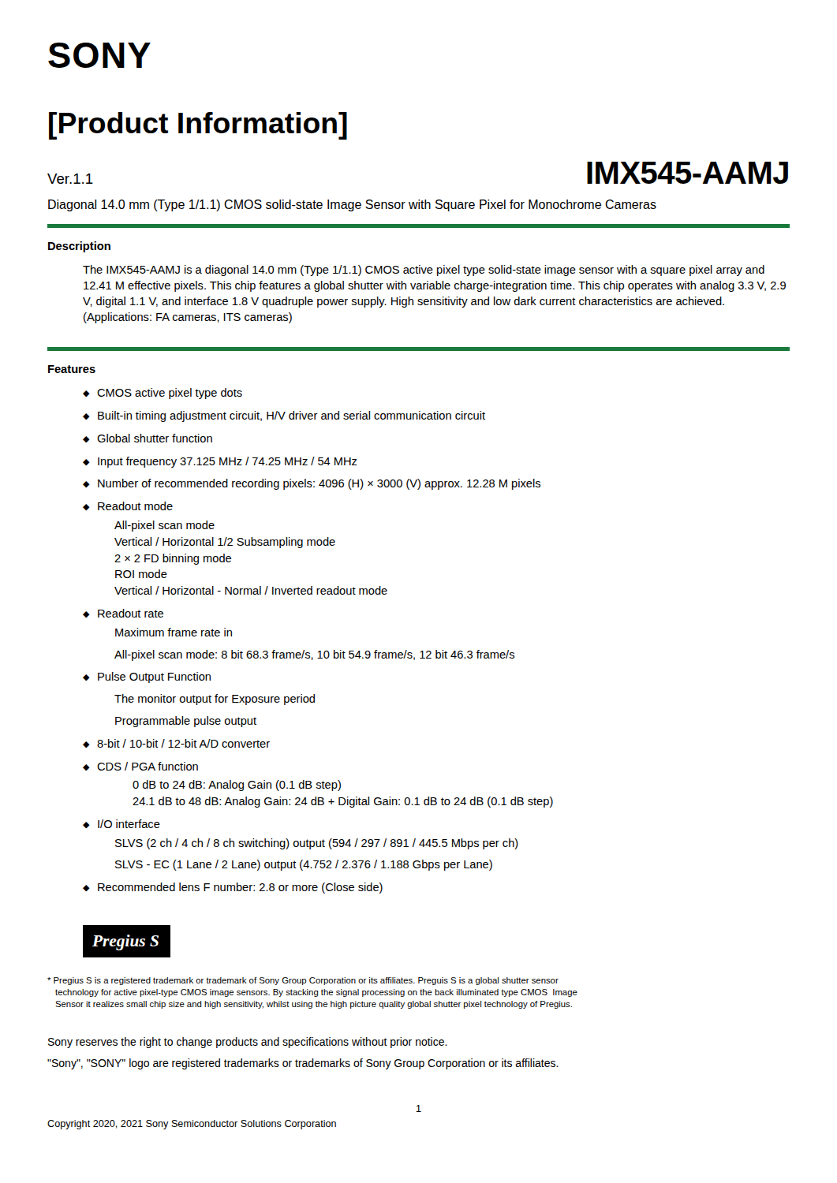SONY
[Product Information]
Ver.1.1 IMX545-AAMJ
Diagonal 14.0 mm (Type 1/1.1) CMOS solid-state Image Sensor with Square Pixel for Monochrome Cameras
Description
The IMX545-AAMJ is a diagonal 14.0 mm (Type 1/1.1) CMOS active pixel type solid-state image sensor with a square pixel array and 12.41 M effective pixels. This chip features a global shutter with variable charge-integration time. This chip operates with analog 3.3 V, 2.9 V, digital 1.1 V, and interface 1.8 V quadruple power supply. High sensitivity and low dark current characteristics are achieved.
(Applications: FA cameras, ITS cameras)
Features
CMOS active pixel type dots
Built-in timing adjustment circuit, H/V driver and serial communication circuit
Global shutter function
Input frequency 37.125 MHz / 74.25 MHz / 54 MHz
Number of recommended recording pixels: 4096 (H) × 3000 (V) approx. 12.28 M pixels
Readout mode
All-pixel scan mode
Vertical / Horizontal 1/2 Subsampling mode
2 × 2 FD binning mode
ROI mode
Vertical / Horizontal - Normal / Inverted readout mode
Readout rate
Maximum frame rate in
All-pixel scan mode: 8 bit 68.3 frame/s, 10 bit 54.9 frame/s, 12 bit 46.3 frame/s
Pulse Output Function
The monitor output for Exposure period
Programmable pulse output
8-bit / 10-bit / 12-bit A/D converter
CDS / PGA function
0 dB to 24 dB: Analog Gain (0.1 dB step)
24.1 dB to 48 dB: Analog Gain: 24 dB + Digital Gain: 0.1 dB to 24 dB (0.1 dB step)
I/O interface
SLVS (2 ch / 4 ch / 8 ch switching) output (594 / 297 / 891 / 445.5 Mbps per ch)
SLVS - EC (1 Lane / 2 Lane) output (4.752 / 2.376 / 1.188 Gbps per Lane)
Recommended lens F number: 2.8 or more (Close side)
Pregius S
* Pregius S is a registered trademark or trademark of Sony Group Corporation or its affiliates. Preguis S is a global shutter sensor technology for active pixel-type CMOS image sensors. By stacking the signal processing on the back illuminated type CMOS Image Sensor it realizes small chip size and high sensitivity, whilst using the high picture quality global shutter pixel technology of Pregius.
Sony reserves the right to change products and specifications without prior notice.
"Sony", "SONY" logo are registered trademarks or trademarks of Sony Group Corporation or its affiliates.
1
Copyright 2020, 2021 Sony Semiconductor Solutions Corporation